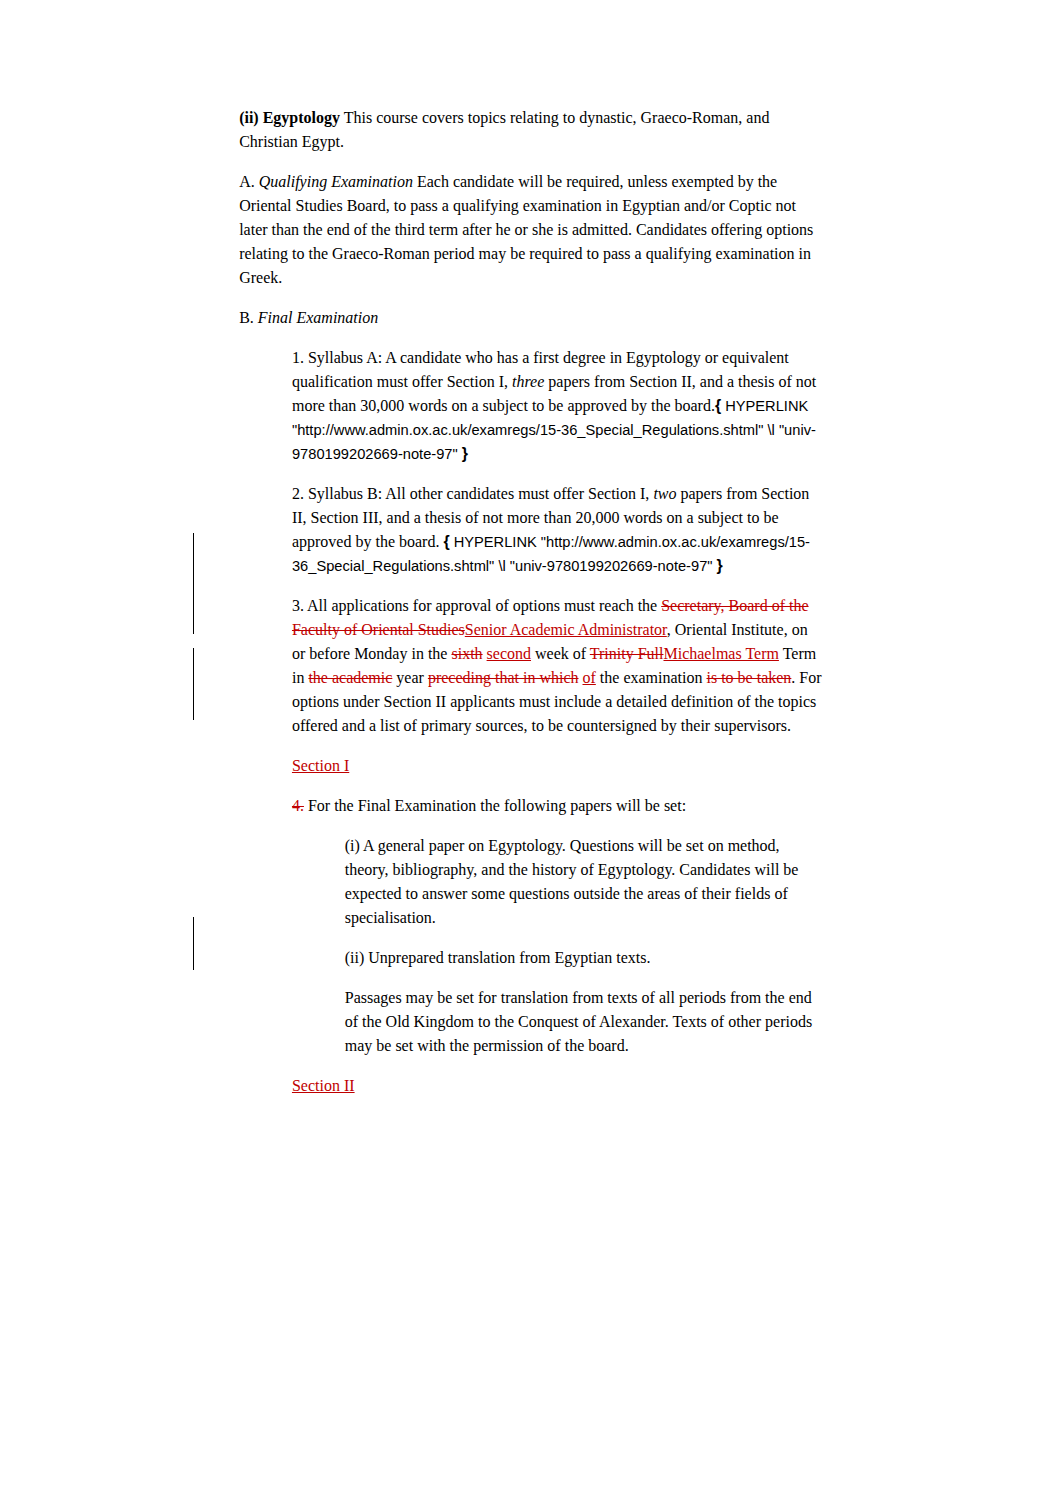(ii) Egyptology This course covers topics relating to dynastic, Graeco-Roman, and Christian Egypt.
A. Qualifying Examination Each candidate will be required, unless exempted by the Oriental Studies Board, to pass a qualifying examination in Egyptian and/or Coptic not later than the end of the third term after he or she is admitted. Candidates offering options relating to the Graeco-Roman period may be required to pass a qualifying examination in Greek.
B. Final Examination
1. Syllabus A: A candidate who has a first degree in Egyptology or equivalent qualification must offer Section I, three papers from Section II, and a thesis of not more than 30,000 words on a subject to be approved by the board.{ HYPERLINK "http://www.admin.ox.ac.uk/examregs/15-36_Special_Regulations.shtml" \l "univ-9780199202669-note-97" }
2. Syllabus B: All other candidates must offer Section I, two papers from Section II, Section III, and a thesis of not more than 20,000 words on a subject to be approved by the board. { HYPERLINK "http://www.admin.ox.ac.uk/examregs/15-36_Special_Regulations.shtml" \l "univ-9780199202669-note-97" }
3. All applications for approval of options must reach the Secretary, Board of the Faculty of Oriental Studies Senior Academic Administrator, Oriental Institute, on or before Monday in the sixth second week of Trinity Full Michaelmas Term Term in the academic year preceding that in which of the examination is to be taken. For options under Section II applicants must include a detailed definition of the topics offered and a list of primary sources, to be countersigned by their supervisors.
Section I
4. For the Final Examination the following papers will be set:
(i) A general paper on Egyptology. Questions will be set on method, theory, bibliography, and the history of Egyptology. Candidates will be expected to answer some questions outside the areas of their fields of specialisation.
(ii) Unprepared translation from Egyptian texts.
Passages may be set for translation from texts of all periods from the end of the Old Kingdom to the Conquest of Alexander. Texts of other periods may be set with the permission of the board.
Section II